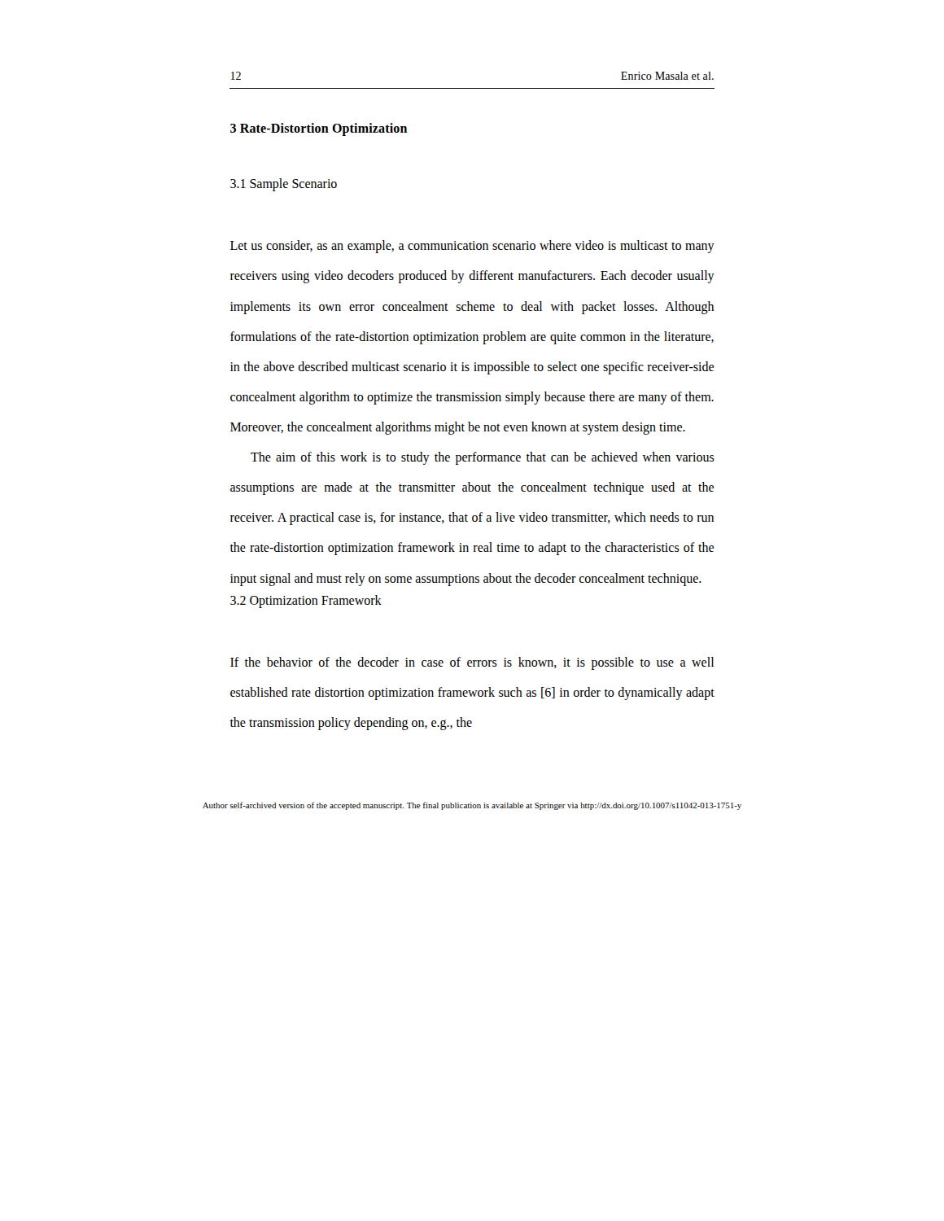12 Enrico Masala et al.
3 Rate-Distortion Optimization
3.1 Sample Scenario
Let us consider, as an example, a communication scenario where video is multicast to many receivers using video decoders produced by different manufacturers. Each decoder usually implements its own error concealment scheme to deal with packet losses. Although formulations of the rate-distortion optimization problem are quite common in the literature, in the above described multicast scenario it is impossible to select one specific receiver-side concealment algorithm to optimize the transmission simply because there are many of them. Moreover, the concealment algorithms might be not even known at system design time.
The aim of this work is to study the performance that can be achieved when various assumptions are made at the transmitter about the concealment technique used at the receiver. A practical case is, for instance, that of a live video transmitter, which needs to run the rate-distortion optimization framework in real time to adapt to the characteristics of the input signal and must rely on some assumptions about the decoder concealment technique.
3.2 Optimization Framework
If the behavior of the decoder in case of errors is known, it is possible to use a well established rate distortion optimization framework such as [6] in order to dynamically adapt the transmission policy depending on, e.g., the
Author self-archived version of the accepted manuscript. The final publication is available at Springer via http://dx.doi.org/10.1007/s11042-013-1751-y